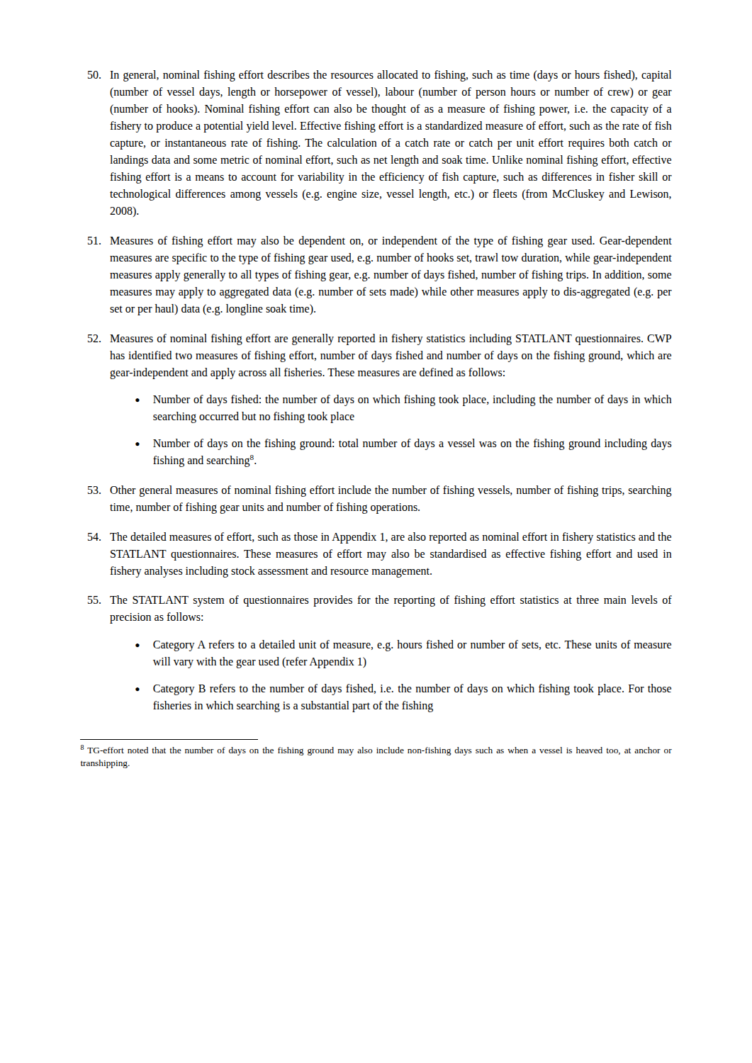In general, nominal fishing effort describes the resources allocated to fishing, such as time (days or hours fished), capital (number of vessel days, length or horsepower of vessel), labour (number of person hours or number of crew) or gear (number of hooks). Nominal fishing effort can also be thought of as a measure of fishing power, i.e. the capacity of a fishery to produce a potential yield level. Effective fishing effort is a standardized measure of effort, such as the rate of fish capture, or instantaneous rate of fishing. The calculation of a catch rate or catch per unit effort requires both catch or landings data and some metric of nominal effort, such as net length and soak time. Unlike nominal fishing effort, effective fishing effort is a means to account for variability in the efficiency of fish capture, such as differences in fisher skill or technological differences among vessels (e.g. engine size, vessel length, etc.) or fleets (from McCluskey and Lewison, 2008).
Measures of fishing effort may also be dependent on, or independent of the type of fishing gear used. Gear-dependent measures are specific to the type of fishing gear used, e.g. number of hooks set, trawl tow duration, while gear-independent measures apply generally to all types of fishing gear, e.g. number of days fished, number of fishing trips. In addition, some measures may apply to aggregated data (e.g. number of sets made) while other measures apply to dis-aggregated (e.g. per set or per haul) data (e.g. longline soak time).
Measures of nominal fishing effort are generally reported in fishery statistics including STATLANT questionnaires. CWP has identified two measures of fishing effort, number of days fished and number of days on the fishing ground, which are gear-independent and apply across all fisheries. These measures are defined as follows:
Number of days fished: the number of days on which fishing took place, including the number of days in which searching occurred but no fishing took place
Number of days on the fishing ground: total number of days a vessel was on the fishing ground including days fishing and searching8.
Other general measures of nominal fishing effort include the number of fishing vessels, number of fishing trips, searching time, number of fishing gear units and number of fishing operations.
The detailed measures of effort, such as those in Appendix 1, are also reported as nominal effort in fishery statistics and the STATLANT questionnaires. These measures of effort may also be standardised as effective fishing effort and used in fishery analyses including stock assessment and resource management.
The STATLANT system of questionnaires provides for the reporting of fishing effort statistics at three main levels of precision as follows:
Category A refers to a detailed unit of measure, e.g. hours fished or number of sets, etc. These units of measure will vary with the gear used (refer Appendix 1)
Category B refers to the number of days fished, i.e. the number of days on which fishing took place. For those fisheries in which searching is a substantial part of the fishing
8 TG-effort noted that the number of days on the fishing ground may also include non-fishing days such as when a vessel is heaved too, at anchor or transhipping.